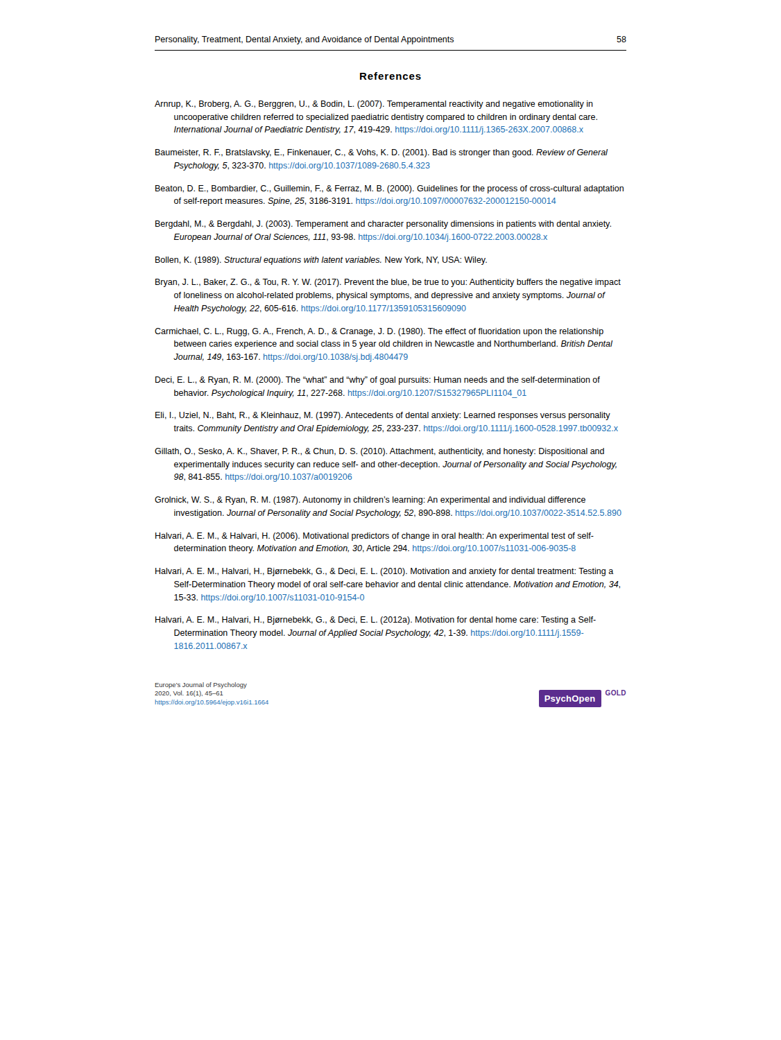Personality, Treatment, Dental Anxiety, and Avoidance of Dental Appointments 58
References
Arnrup, K., Broberg, A. G., Berggren, U., & Bodin, L. (2007). Temperamental reactivity and negative emotionality in uncooperative children referred to specialized paediatric dentistry compared to children in ordinary dental care. International Journal of Paediatric Dentistry, 17, 419-429. https://doi.org/10.1111/j.1365-263X.2007.00868.x
Baumeister, R. F., Bratslavsky, E., Finkenauer, C., & Vohs, K. D. (2001). Bad is stronger than good. Review of General Psychology, 5, 323-370. https://doi.org/10.1037/1089-2680.5.4.323
Beaton, D. E., Bombardier, C., Guillemin, F., & Ferraz, M. B. (2000). Guidelines for the process of cross-cultural adaptation of self-report measures. Spine, 25, 3186-3191. https://doi.org/10.1097/00007632-200012150-00014
Bergdahl, M., & Bergdahl, J. (2003). Temperament and character personality dimensions in patients with dental anxiety. European Journal of Oral Sciences, 111, 93-98. https://doi.org/10.1034/j.1600-0722.2003.00028.x
Bollen, K. (1989). Structural equations with latent variables. New York, NY, USA: Wiley.
Bryan, J. L., Baker, Z. G., & Tou, R. Y. W. (2017). Prevent the blue, be true to you: Authenticity buffers the negative impact of loneliness on alcohol-related problems, physical symptoms, and depressive and anxiety symptoms. Journal of Health Psychology, 22, 605-616. https://doi.org/10.1177/1359105315609090
Carmichael, C. L., Rugg, G. A., French, A. D., & Cranage, J. D. (1980). The effect of fluoridation upon the relationship between caries experience and social class in 5 year old children in Newcastle and Northumberland. British Dental Journal, 149, 163-167. https://doi.org/10.1038/sj.bdj.4804479
Deci, E. L., & Ryan, R. M. (2000). The “what” and “why” of goal pursuits: Human needs and the self-determination of behavior. Psychological Inquiry, 11, 227-268. https://doi.org/10.1207/S15327965PLI1104_01
Eli, I., Uziel, N., Baht, R., & Kleinhauz, M. (1997). Antecedents of dental anxiety: Learned responses versus personality traits. Community Dentistry and Oral Epidemiology, 25, 233-237. https://doi.org/10.1111/j.1600-0528.1997.tb00932.x
Gillath, O., Sesko, A. K., Shaver, P. R., & Chun, D. S. (2010). Attachment, authenticity, and honesty: Dispositional and experimentally induces security can reduce self- and other-deception. Journal of Personality and Social Psychology, 98, 841-855. https://doi.org/10.1037/a0019206
Grolnick, W. S., & Ryan, R. M. (1987). Autonomy in children’s learning: An experimental and individual difference investigation. Journal of Personality and Social Psychology, 52, 890-898. https://doi.org/10.1037/0022-3514.52.5.890
Halvari, A. E. M., & Halvari, H. (2006). Motivational predictors of change in oral health: An experimental test of self-determination theory. Motivation and Emotion, 30, Article 294. https://doi.org/10.1007/s11031-006-9035-8
Halvari, A. E. M., Halvari, H., Bjørnebekk, G., & Deci, E. L. (2010). Motivation and anxiety for dental treatment: Testing a Self-Determination Theory model of oral self-care behavior and dental clinic attendance. Motivation and Emotion, 34, 15-33. https://doi.org/10.1007/s11031-010-9154-0
Halvari, A. E. M., Halvari, H., Bjørnebekk, G., & Deci, E. L. (2012a). Motivation for dental home care: Testing a Self-Determination Theory model. Journal of Applied Social Psychology, 42, 1-39. https://doi.org/10.1111/j.1559-1816.2011.00867.x
Europe's Journal of Psychology
2020, Vol. 16(1), 45–61
https://doi.org/10.5964/ejop.v16i1.1664
PsychOpen GOLD